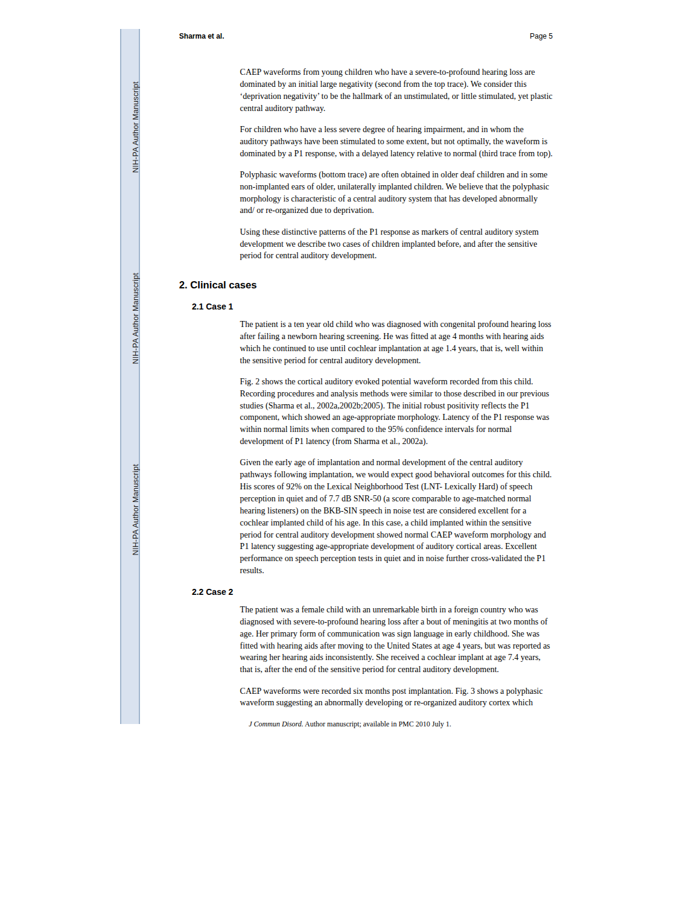NIH-PA Author Manuscript
NIH-PA Author Manuscript
NIH-PA Author Manuscript
Sharma et al.
Page 5
CAEP waveforms from young children who have a severe-to-profound hearing loss are dominated by an initial large negativity (second from the top trace). We consider this ‘deprivation negativity’ to be the hallmark of an unstimulated, or little stimulated, yet plastic central auditory pathway.
For children who have a less severe degree of hearing impairment, and in whom the auditory pathways have been stimulated to some extent, but not optimally, the waveform is dominated by a P1 response, with a delayed latency relative to normal (third trace from top).
Polyphasic waveforms (bottom trace) are often obtained in older deaf children and in some non-implanted ears of older, unilaterally implanted children. We believe that the polyphasic morphology is characteristic of a central auditory system that has developed abnormally and/ or re-organized due to deprivation.
Using these distinctive patterns of the P1 response as markers of central auditory system development we describe two cases of children implanted before, and after the sensitive period for central auditory development.
2. Clinical cases
2.1 Case 1
The patient is a ten year old child who was diagnosed with congenital profound hearing loss after failing a newborn hearing screening. He was fitted at age 4 months with hearing aids which he continued to use until cochlear implantation at age 1.4 years, that is, well within the sensitive period for central auditory development.
Fig. 2 shows the cortical auditory evoked potential waveform recorded from this child. Recording procedures and analysis methods were similar to those described in our previous studies (Sharma et al., 2002a,2002b;2005). The initial robust positivity reflects the P1 component, which showed an age-appropriate morphology. Latency of the P1 response was within normal limits when compared to the 95% confidence intervals for normal development of P1 latency (from Sharma et al., 2002a).
Given the early age of implantation and normal development of the central auditory pathways following implantation, we would expect good behavioral outcomes for this child. His scores of 92% on the Lexical Neighborhood Test (LNT- Lexically Hard) of speech perception in quiet and of 7.7 dB SNR-50 (a score comparable to age-matched normal hearing listeners) on the BKB-SIN speech in noise test are considered excellent for a cochlear implanted child of his age. In this case, a child implanted within the sensitive period for central auditory development showed normal CAEP waveform morphology and P1 latency suggesting age-appropriate development of auditory cortical areas. Excellent performance on speech perception tests in quiet and in noise further cross-validated the P1 results.
2.2 Case 2
The patient was a female child with an unremarkable birth in a foreign country who was diagnosed with severe-to-profound hearing loss after a bout of meningitis at two months of age. Her primary form of communication was sign language in early childhood. She was fitted with hearing aids after moving to the United States at age 4 years, but was reported as wearing her hearing aids inconsistently. She received a cochlear implant at age 7.4 years, that is, after the end of the sensitive period for central auditory development.
CAEP waveforms were recorded six months post implantation. Fig. 3 shows a polyphasic waveform suggesting an abnormally developing or re-organized auditory cortex which
J Commun Disord. Author manuscript; available in PMC 2010 July 1.